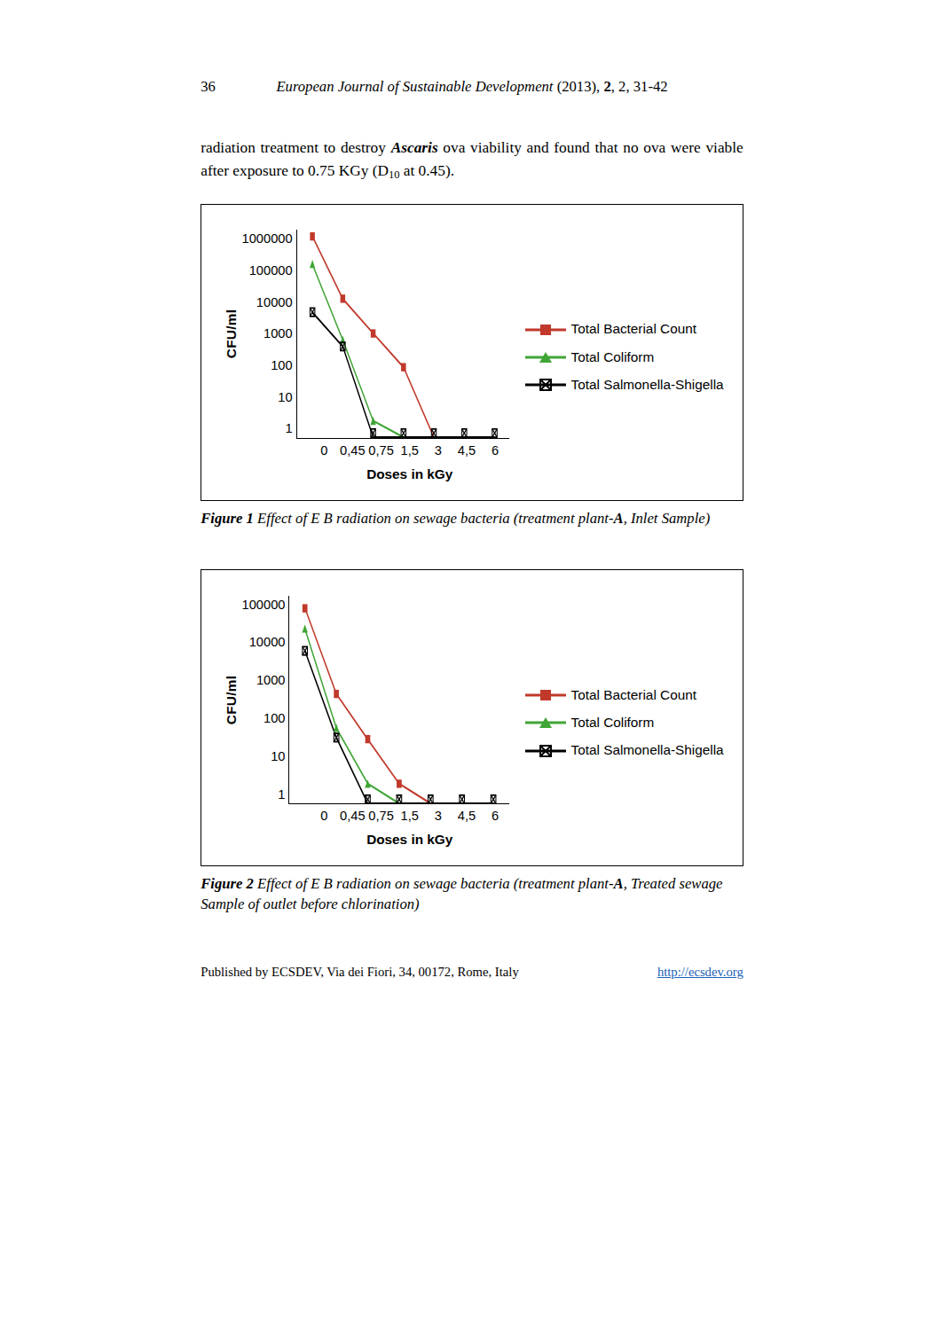36
European Journal of Sustainable Development (2013), 2, 2, 31-42
radiation treatment to destroy Ascaris ova viability and found that no ova were viable after exposure to 0.75 KGy (D10 at 0.45).
CFU/ml
1000000 100000 10000 1000 100 10 1
00,450,751,534,56
Doses in kGy
Total Bacterial Count
Total Coliform
Total Salmonella-Shigella
Figure 1 Effect of E B radiation on sewage bacteria (treatment plant-A, Inlet Sample)
CFU/ml
100000 10000 1000 100 10 1
00,450,751,534,56
Doses in kGy
Total Bacterial Count
Total Coliform
Total Salmonella-Shigella
Figure 2 Effect of E B radiation on sewage bacteria (treatment plant-A, Treated sewage Sample of outlet before chlorination)
Published by ECSDEV, Via dei Fiori, 34, 00172, Rome, Italy
http://ecsdev.org